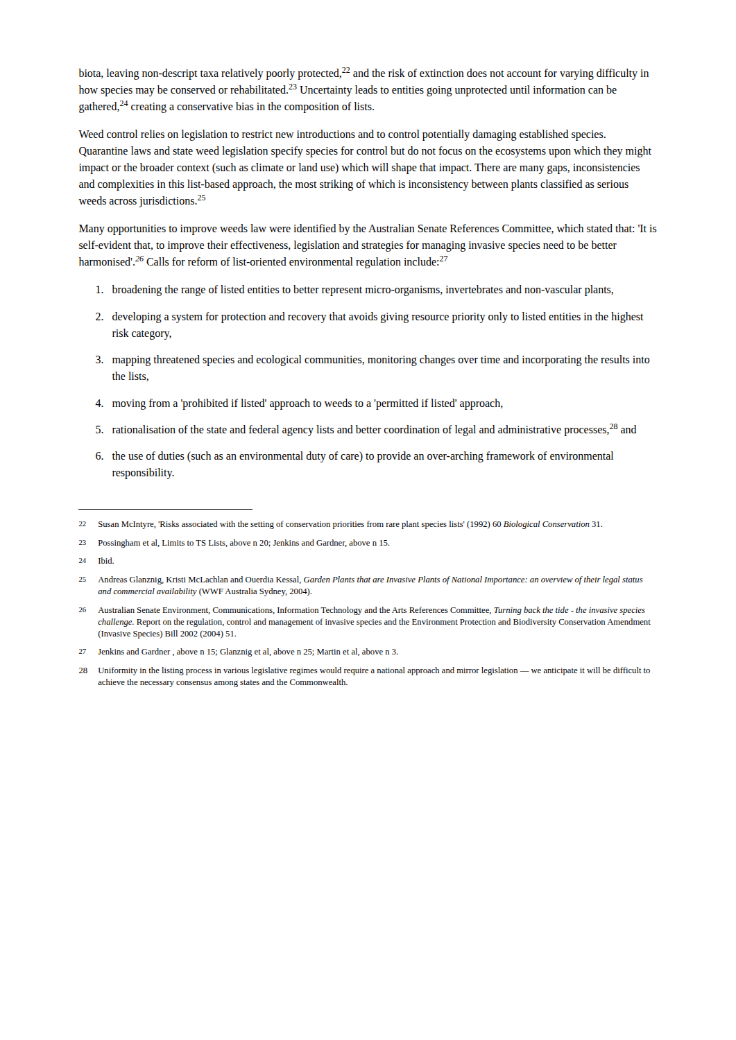biota, leaving non-descript taxa relatively poorly protected,22 and the risk of extinction does not account for varying difficulty in how species may be conserved or rehabilitated.23 Uncertainty leads to entities going unprotected until information can be gathered,24 creating a conservative bias in the composition of lists.
Weed control relies on legislation to restrict new introductions and to control potentially damaging established species. Quarantine laws and state weed legislation specify species for control but do not focus on the ecosystems upon which they might impact or the broader context (such as climate or land use) which will shape that impact. There are many gaps, inconsistencies and complexities in this list-based approach, the most striking of which is inconsistency between plants classified as serious weeds across jurisdictions.25
Many opportunities to improve weeds law were identified by the Australian Senate References Committee, which stated that: 'It is self-evident that, to improve their effectiveness, legislation and strategies for managing invasive species need to be better harmonised'.26 Calls for reform of list-oriented environmental regulation include:27
broadening the range of listed entities to better represent micro-organisms, invertebrates and non-vascular plants,
developing a system for protection and recovery that avoids giving resource priority only to listed entities in the highest risk category,
mapping threatened species and ecological communities, monitoring changes over time and incorporating the results into the lists,
moving from a 'prohibited if listed' approach to weeds to a 'permitted if listed' approach,
rationalisation of the state and federal agency lists and better coordination of legal and administrative processes,28 and
the use of duties (such as an environmental duty of care) to provide an over-arching framework of environmental responsibility.
22 Susan McIntyre, 'Risks associated with the setting of conservation priorities from rare plant species lists' (1992) 60 Biological Conservation 31.
23 Possingham et al, Limits to TS Lists, above n 20; Jenkins and Gardner, above n 15.
24 Ibid.
25 Andreas Glanznig, Kristi McLachlan and Ouerdia Kessal, Garden Plants that are Invasive Plants of National Importance: an overview of their legal status and commercial availability (WWF Australia Sydney, 2004).
26 Australian Senate Environment, Communications, Information Technology and the Arts References Committee, Turning back the tide - the invasive species challenge. Report on the regulation, control and management of invasive species and the Environment Protection and Biodiversity Conservation Amendment (Invasive Species) Bill 2002 (2004) 51.
27 Jenkins and Gardner , above n 15; Glanznig et al, above n 25; Martin et al, above n 3.
28 Uniformity in the listing process in various legislative regimes would require a national approach and mirror legislation — we anticipate it will be difficult to achieve the necessary consensus among states and the Commonwealth.